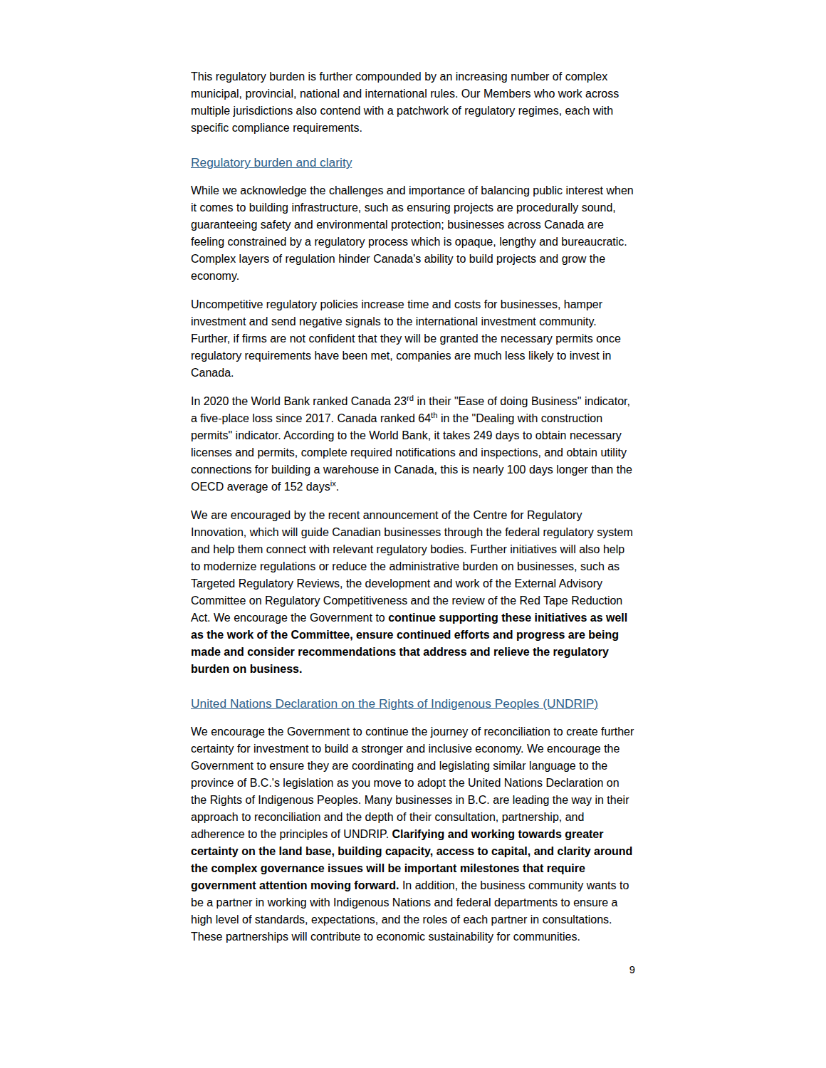This regulatory burden is further compounded by an increasing number of complex municipal, provincial, national and international rules. Our Members who work across multiple jurisdictions also contend with a patchwork of regulatory regimes, each with specific compliance requirements.
Regulatory burden and clarity
While we acknowledge the challenges and importance of balancing public interest when it comes to building infrastructure, such as ensuring projects are procedurally sound, guaranteeing safety and environmental protection; businesses across Canada are feeling constrained by a regulatory process which is opaque, lengthy and bureaucratic. Complex layers of regulation hinder Canada's ability to build projects and grow the economy.
Uncompetitive regulatory policies increase time and costs for businesses, hamper investment and send negative signals to the international investment community. Further, if firms are not confident that they will be granted the necessary permits once regulatory requirements have been met, companies are much less likely to invest in Canada.
In 2020 the World Bank ranked Canada 23rd in their "Ease of doing Business" indicator, a five-place loss since 2017. Canada ranked 64th in the "Dealing with construction permits" indicator. According to the World Bank, it takes 249 days to obtain necessary licenses and permits, complete required notifications and inspections, and obtain utility connections for building a warehouse in Canada, this is nearly 100 days longer than the OECD average of 152 daysix.
We are encouraged by the recent announcement of the Centre for Regulatory Innovation, which will guide Canadian businesses through the federal regulatory system and help them connect with relevant regulatory bodies. Further initiatives will also help to modernize regulations or reduce the administrative burden on businesses, such as Targeted Regulatory Reviews, the development and work of the External Advisory Committee on Regulatory Competitiveness and the review of the Red Tape Reduction Act. We encourage the Government to continue supporting these initiatives as well as the work of the Committee, ensure continued efforts and progress are being made and consider recommendations that address and relieve the regulatory burden on business.
United Nations Declaration on the Rights of Indigenous Peoples (UNDRIP)
We encourage the Government to continue the journey of reconciliation to create further certainty for investment to build a stronger and inclusive economy. We encourage the Government to ensure they are coordinating and legislating similar language to the province of B.C.'s legislation as you move to adopt the United Nations Declaration on the Rights of Indigenous Peoples. Many businesses in B.C. are leading the way in their approach to reconciliation and the depth of their consultation, partnership, and adherence to the principles of UNDRIP. Clarifying and working towards greater certainty on the land base, building capacity, access to capital, and clarity around the complex governance issues will be important milestones that require government attention moving forward. In addition, the business community wants to be a partner in working with Indigenous Nations and federal departments to ensure a high level of standards, expectations, and the roles of each partner in consultations. These partnerships will contribute to economic sustainability for communities.
9